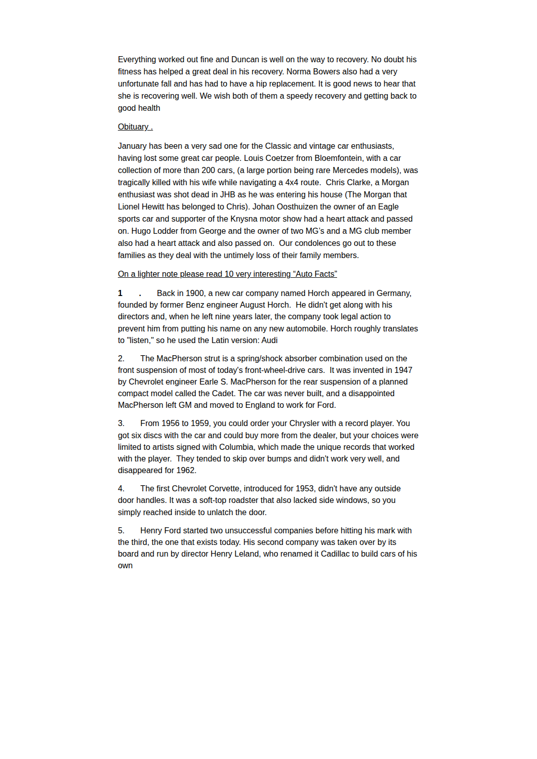Everything worked out fine and Duncan is well on the way to recovery. No doubt his fitness has helped a great deal in his recovery. Norma Bowers also had a very unfortunate fall and has had to have a hip replacement. It is good news to hear that she is recovering well. We wish both of them a speedy recovery and getting back to good health
Obituary .
January has been a very sad one for the Classic and vintage car enthusiasts, having lost some great car people. Louis Coetzer from Bloemfontein, with a car collection of more than 200 cars, (a large portion being rare Mercedes models), was tragically killed with his wife while navigating a 4x4 route. Chris Clarke, a Morgan enthusiast was shot dead in JHB as he was entering his house (The Morgan that Lionel Hewitt has belonged to Chris). Johan Oosthuizen the owner of an Eagle sports car and supporter of the Knysna motor show had a heart attack and passed on. Hugo Lodder from George and the owner of two MG’s and a MG club member also had a heart attack and also passed on. Our condolences go out to these families as they deal with the untimely loss of their family members.
On a lighter note please read 10 very interesting “Auto Facts”
1. Back in 1900, a new car company named Horch appeared in Germany, founded by former Benz engineer August Horch. He didn't get along with his directors and, when he left nine years later, the company took legal action to prevent him from putting his name on any new automobile. Horch roughly translates to "listen," so he used the Latin version: Audi
2. The MacPherson strut is a spring/shock absorber combination used on the front suspension of most of today's front-wheel-drive cars. It was invented in 1947 by Chevrolet engineer Earle S. MacPherson for the rear suspension of a planned compact model called the Cadet. The car was never built, and a disappointed MacPherson left GM and moved to England to work for Ford.
3. From 1956 to 1959, you could order your Chrysler with a record player. You got six discs with the car and could buy more from the dealer, but your choices were limited to artists signed with Columbia, which made the unique records that worked with the player. They tended to skip over bumps and didn't work very well, and disappeared for 1962.
4. The first Chevrolet Corvette, introduced for 1953, didn't have any outside door handles. It was a soft-top roadster that also lacked side windows, so you simply reached inside to unlatch the door.
5. Henry Ford started two unsuccessful companies before hitting his mark with the third, the one that exists today. His second company was taken over by its board and run by director Henry Leland, who renamed it Cadillac to build cars of his own